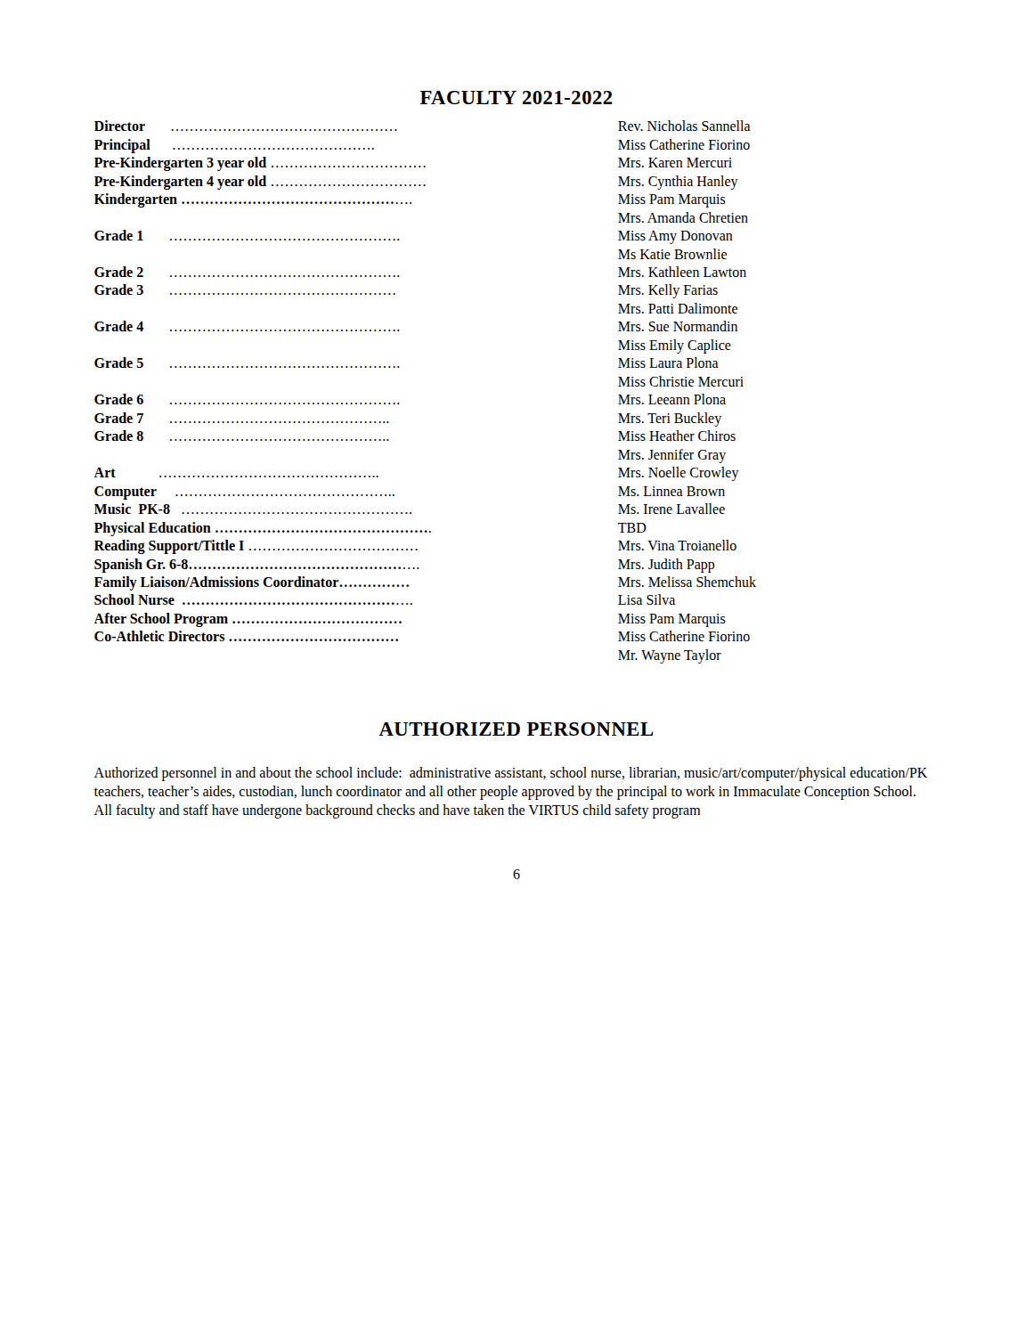FACULTY 2021-2022
| Director ………………………………………… | Rev. Nicholas Sannella |
| Principal ………………………………… …. | Miss Catherine Fiorino |
| Pre-Kindergarten 3 year old …………………………… | Mrs. Karen Mercuri |
| Pre-Kindergarten 4 year old …………………………… | Mrs. Cynthia Hanley |
| Kindergarten ……………………………………… …. | Miss Pam Marquis |
| | Mrs. Amanda Chretien |
| Grade 1 ……………………………………… …. | Miss Amy Donovan |
| | Ms Katie Brownlie |
| Grade 2 ……………………………………… …. | Mrs. Kathleen Lawton |
| Grade 3 ……………………………………… … | Mrs. Kelly Farias |
| | Mrs. Patti Dalimonte |
| Grade 4 ……………………………………… …. | Mrs. Sue Normandin |
| | Miss Emily Caplice |
| Grade 5 ……………………………………… …. | Miss Laura Plona |
| | Miss Christie Mercuri |
| Grade 6 ……………………………………… …. | Mrs. Leeann Plona |
| Grade 7 ……………………………………… .. | Mrs. Teri Buckley |
| Grade 8 ……………………………………… .. | Miss Heather Chiros |
| | Mrs. Jennifer Gray |
| Art ……………………………………… .. | Mrs. Noelle Crowley |
| Computer ……………………………………… .. | Ms. Linnea Brown |
| Music PK-8 ……………………………………… …. | Ms. Irene Lavallee |
| Physical Education ……………………………………… . | TBD |
| Reading Support/Tittle I ……………………………… | Mrs. Vina Troianello |
| Spanish Gr. 6-8……………………………………… …. | Mrs. Judith Papp |
| Family Liaison/Admissions Coordinator…………… | Mrs. Melissa Shemchuk |
| School Nurse ……………………………………… …. | Lisa Silva |
| After School Program ……………………………… | Miss Pam Marquis |
| Co-Athletic Directors ……………………………… | Miss Catherine Fiorino |
| | Mr. Wayne Taylor |
AUTHORIZED PERSONNEL
Authorized personnel in and about the school include: administrative assistant, school nurse, librarian, music/art/computer/physical education/PK teachers, teacher’s aides, custodian, lunch coordinator and all other people approved by the principal to work in Immaculate Conception School. All faculty and staff have undergone background checks and have taken the VIRTUS child safety program
6